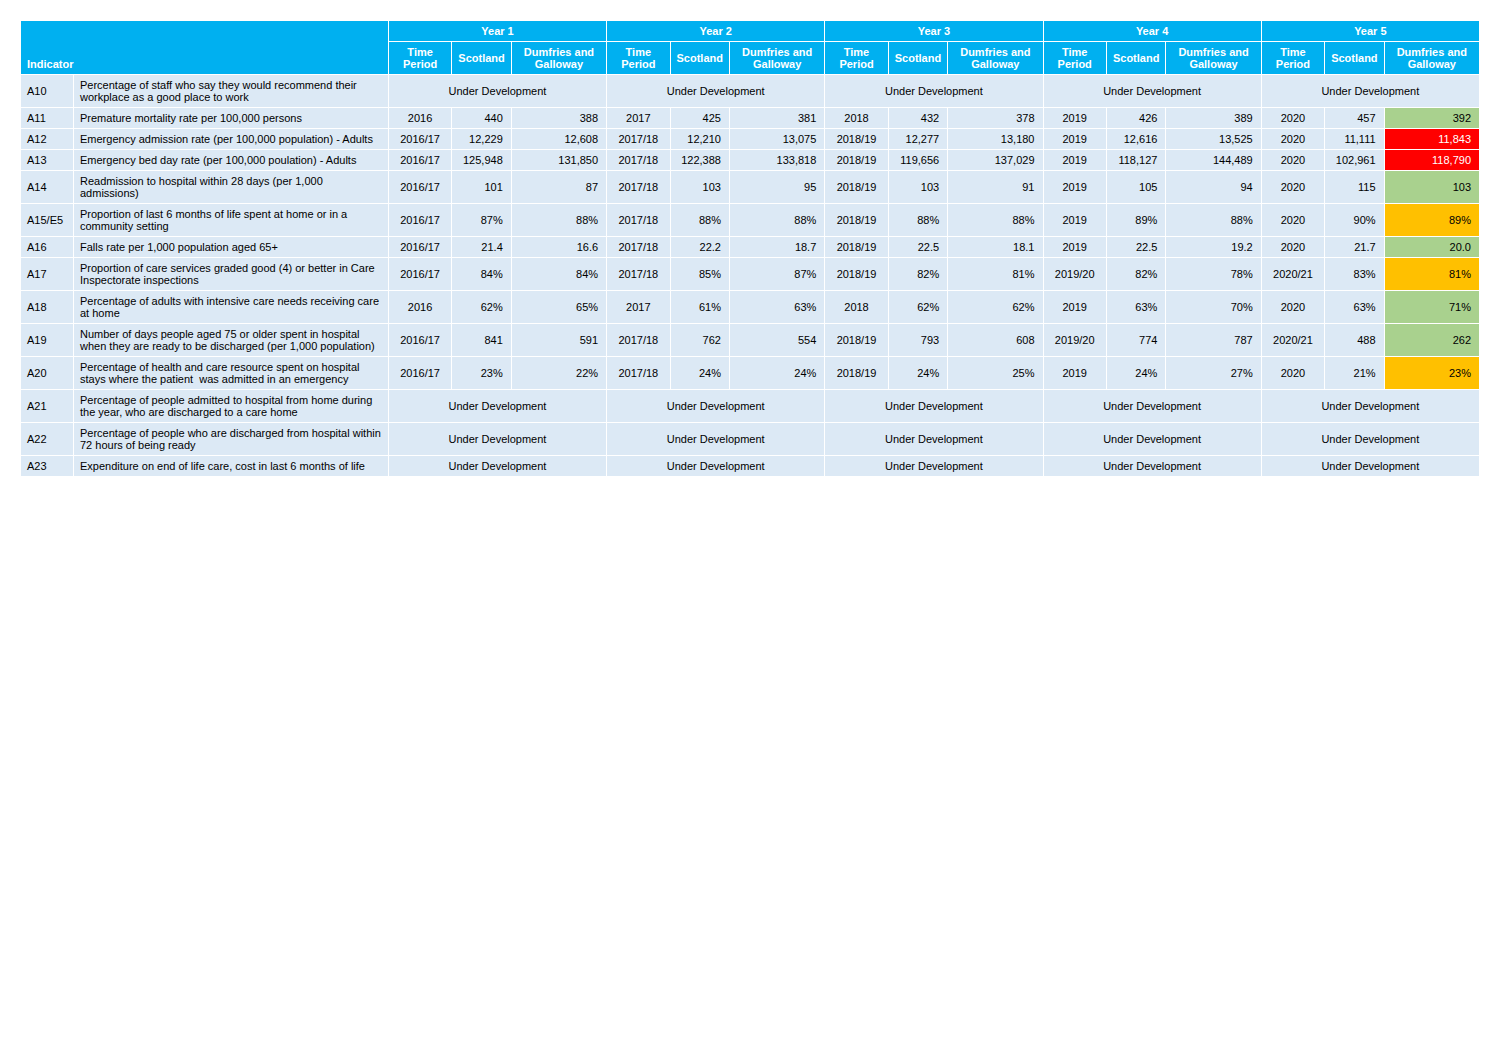| Indicator | Year 1 | Year 2 | Year 3 | Year 4 | Year 5 |
| --- | --- | --- | --- | --- | --- |
| Time Period | Scotland | Dumfries and Galloway | Time Period | Scotland | Dumfries and Galloway | Time Period | Scotland | Dumfries and Galloway | Time Period | Scotland | Dumfries and Galloway | Time Period | Scotland | Dumfries and Galloway |
| A10 | Percentage of staff who say they would recommend their workplace as a good place to work | Under Development | Under Development | Under Development | Under Development | Under Development |
| A11 | Premature mortality rate per 100,000 persons | 2016 | 440 | 388 | 2017 | 425 | 381 | 2018 | 432 | 378 | 2019 | 426 | 389 | 2020 | 457 | 392 |
| A12 | Emergency admission rate (per 100,000 population) - Adults | 2016/17 | 12,229 | 12,608 | 2017/18 | 12,210 | 13,075 | 2018/19 | 12,277 | 13,180 | 2019 | 12,616 | 13,525 | 2020 | 11,111 | 11,843 |
| A13 | Emergency bed day rate (per 100,000 poulation) - Adults | 2016/17 | 125,948 | 131,850 | 2017/18 | 122,388 | 133,818 | 2018/19 | 119,656 | 137,029 | 2019 | 118,127 | 144,489 | 2020 | 102,961 | 118,790 |
| A14 | Readmission to hospital within 28 days (per 1,000 admissions) | 2016/17 | 101 | 87 | 2017/18 | 103 | 95 | 2018/19 | 103 | 91 | 2019 | 105 | 94 | 2020 | 115 | 103 |
| A15/E5 | Proportion of last 6 months of life spent at home or in a community setting | 2016/17 | 87% | 88% | 2017/18 | 88% | 88% | 2018/19 | 88% | 88% | 2019 | 89% | 88% | 2020 | 90% | 89% |
| A16 | Falls rate per 1,000 population aged 65+ | 2016/17 | 21.4 | 16.6 | 2017/18 | 22.2 | 18.7 | 2018/19 | 22.5 | 18.1 | 2019 | 22.5 | 19.2 | 2020 | 21.7 | 20.0 |
| A17 | Proportion of care services graded good (4) or better in Care Inspectorate inspections | 2016/17 | 84% | 84% | 2017/18 | 85% | 87% | 2018/19 | 82% | 81% | 2019/20 | 82% | 78% | 2020/21 | 83% | 81% |
| A18 | Percentage of adults with intensive care needs receiving care at home | 2016 | 62% | 65% | 2017 | 61% | 63% | 2018 | 62% | 62% | 2019 | 63% | 70% | 2020 | 63% | 71% |
| A19 | Number of days people aged 75 or older spent in hospital when they are ready to be discharged (per 1,000 population) | 2016/17 | 841 | 591 | 2017/18 | 762 | 554 | 2018/19 | 793 | 608 | 2019/20 | 774 | 787 | 2020/21 | 488 | 262 |
| A20 | Percentage of health and care resource spent on hospital stays where the patient was admitted in an emergency | 2016/17 | 23% | 22% | 2017/18 | 24% | 24% | 2018/19 | 24% | 25% | 2019 | 24% | 27% | 2020 | 21% | 23% |
| A21 | Percentage of people admitted to hospital from home during the year, who are discharged to a care home | Under Development | Under Development | Under Development | Under Development | Under Development |
| A22 | Percentage of people who are discharged from hospital within 72 hours of being ready | Under Development | Under Development | Under Development | Under Development | Under Development |
| A23 | Expenditure on end of life care, cost in last 6 months of life | Under Development | Under Development | Under Development | Under Development | Under Development |